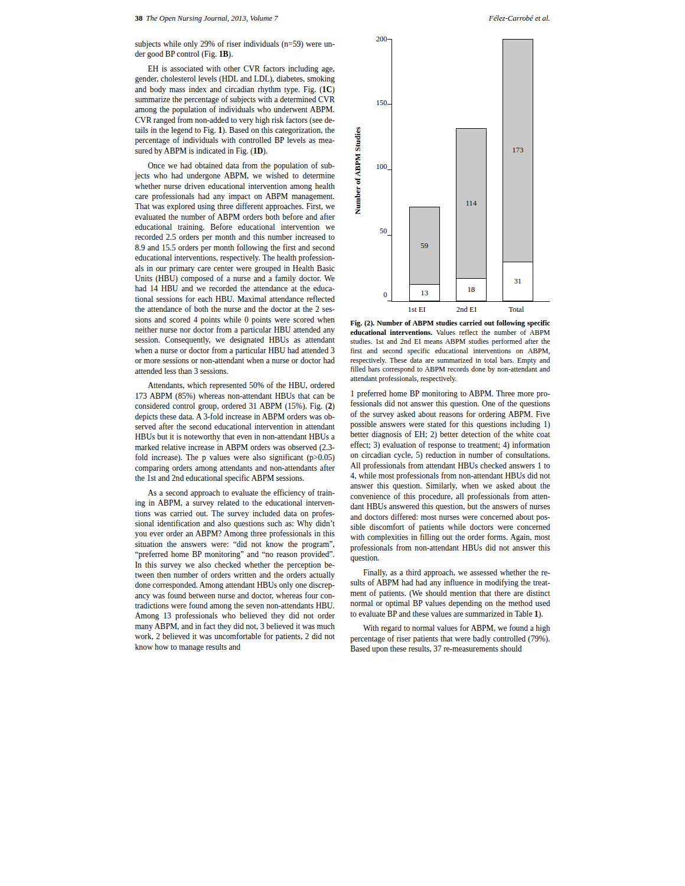38 The Open Nursing Journal, 2013, Volume 7
Félez-Carrobé et al.
subjects while only 29% of riser individuals (n=59) were under good BP control (Fig. 1B).
EH is associated with other CVR factors including age, gender, cholesterol levels (HDL and LDL), diabetes, smoking and body mass index and circadian rhythm type. Fig. (1C) summarize the percentage of subjects with a determined CVR among the population of individuals who underwent ABPM. CVR ranged from non-added to very high risk factors (see details in the legend to Fig. 1). Based on this categorization, the percentage of individuals with controlled BP levels as measured by ABPM is indicated in Fig. (1D).
Once we had obtained data from the population of subjects who had undergone ABPM, we wished to determine whether nurse driven educational intervention among health care professionals had any impact on ABPM management. That was explored using three different approaches. First, we evaluated the number of ABPM orders both before and after educational training. Before educational intervention we recorded 2.5 orders per month and this number increased to 8.9 and 15.5 orders per month following the first and second educational interventions, respectively. The health professionals in our primary care center were grouped in Health Basic Units (HBU) composed of a nurse and a family doctor. We had 14 HBU and we recorded the attendance at the educational sessions for each HBU. Maximal attendance reflected the attendance of both the nurse and the doctor at the 2 sessions and scored 4 points while 0 points were scored when neither nurse nor doctor from a particular HBU attended any session. Consequently, we designated HBUs as attendant when a nurse or doctor from a particular HBU had attended 3 or more sessions or non-attendant when a nurse or doctor had attended less than 3 sessions.
Attendants, which represented 50% of the HBU, ordered 173 ABPM (85%) whereas non-attendant HBUs that can be considered control group, ordered 31 ABPM (15%). Fig. (2) depicts these data. A 3-fold increase in ABPM orders was observed after the second educational intervention in attendant HBUs but it is noteworthy that even in non-attendant HBUs a marked relative increase in ABPM orders was observed (2.3-fold increase). The p values were also significant (p>0.05) comparing orders among attendants and non-attendants after the 1st and 2nd educational specific ABPM sessions.
As a second approach to evaluate the efficiency of training in ABPM, a survey related to the educational interventions was carried out. The survey included data on professional identification and also questions such as: Why didn’t you ever order an ABPM? Among three professionals in this situation the answers were: “did not know the program”, “preferred home BP monitoring” and “no reason provided”. In this survey we also checked whether the perception between then number of orders written and the orders actually done corresponded. Among attendant HBUs only one discrepancy was found between nurse and doctor, whereas four contradictions were found among the seven non-attendants HBU. Among 13 professionals who believed they did not order many ABPM, and in fact they did not, 3 believed it was much work, 2 believed it was uncomfortable for patients, 2 did not know how to manage results and
Number of ABPM Studies
200 150 100 50 0
59
13
114
18
173
31
1st EI 2nd EI Total
Fig. (2). Number of ABPM studies carried out following specific educational interventions. Values reflect the number of ABPM studies. 1st and 2nd EI means ABPM studies performed after the first and second specific educational interventions on ABPM, respectively. These data are summarized in total bars. Empty and filled bars correspond to ABPM records done by non-attendant and attendant professionals, respectively.
1 preferred home BP monitoring to ABPM. Three more professionals did not answer this question. One of the questions of the survey asked about reasons for ordering ABPM. Five possible answers were stated for this questions including 1) better diagnosis of EH; 2) better detection of the white coat effect; 3) evaluation of response to treatment; 4) information on circadian cycle, 5) reduction in number of consultations. All professionals from attendant HBUs checked answers 1 to 4, while most professionals from non-attendant HBUs did not answer this question. Similarly, when we asked about the convenience of this procedure, all professionals from attendant HBUs answered this question, but the answers of nurses and doctors differed: most nurses were concerned about possible discomfort of patients while doctors were concerned with complexities in filling out the order forms. Again, most professionals from non-attendant HBUs did not answer this question.
Finally, as a third approach, we assessed whether the results of ABPM had had any influence in modifying the treatment of patients. (We should mention that there are distinct normal or optimal BP values depending on the method used to evaluate BP and these values are summarized in Table 1).
With regard to normal values for ABPM, we found a high percentage of riser patients that were badly controlled (79%). Based upon these results, 37 re-measurements should